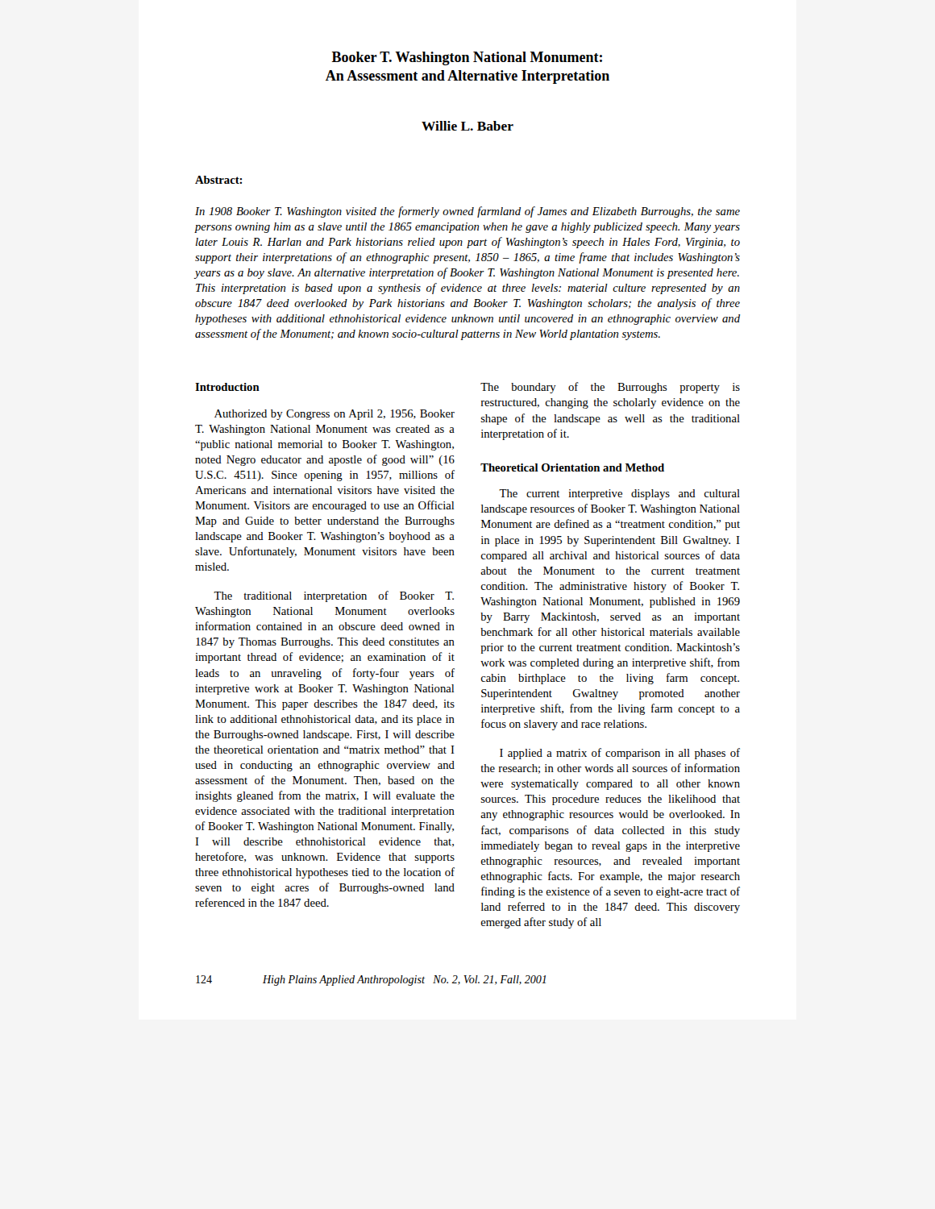Booker T. Washington National Monument: An Assessment and Alternative Interpretation
Willie L. Baber
Abstract:
In 1908 Booker T. Washington visited the formerly owned farmland of James and Elizabeth Burroughs, the same persons owning him as a slave until the 1865 emancipation when he gave a highly publicized speech. Many years later Louis R. Harlan and Park historians relied upon part of Washington’s speech in Hales Ford, Virginia, to support their interpretations of an ethnographic present, 1850 – 1865, a time frame that includes Washington’s years as a boy slave. An alternative interpretation of Booker T. Washington National Monument is presented here. This interpretation is based upon a synthesis of evidence at three levels: material culture represented by an obscure 1847 deed overlooked by Park historians and Booker T. Washington scholars; the analysis of three hypotheses with additional ethnohistorical evidence unknown until uncovered in an ethnographic overview and assessment of the Monument; and known socio-cultural patterns in New World plantation systems.
Introduction
Authorized by Congress on April 2, 1956, Booker T. Washington National Monument was created as a “public national memorial to Booker T. Washington, noted Negro educator and apostle of good will” (16 U.S.C. 4511). Since opening in 1957, millions of Americans and international visitors have visited the Monument. Visitors are encouraged to use an Official Map and Guide to better understand the Burroughs landscape and Booker T. Washington’s boyhood as a slave. Unfortunately, Monument visitors have been misled.
The traditional interpretation of Booker T. Washington National Monument overlooks information contained in an obscure deed owned in 1847 by Thomas Burroughs. This deed constitutes an important thread of evidence; an examination of it leads to an unraveling of forty-four years of interpretive work at Booker T. Washington National Monument. This paper describes the 1847 deed, its link to additional ethnohistorical data, and its place in the Burroughs-owned landscape. First, I will describe the theoretical orientation and “matrix method” that I used in conducting an ethnographic overview and assessment of the Monument. Then, based on the insights gleaned from the matrix, I will evaluate the evidence associated with the traditional interpretation of Booker T. Washington National Monument. Finally, I will describe ethnohistorical evidence that, heretofore, was unknown. Evidence that supports three ethnohistorical hypotheses tied to the location of seven to eight acres of Burroughs-owned land referenced in the 1847 deed.
The boundary of the Burroughs property is restructured, changing the scholarly evidence on the shape of the landscape as well as the traditional interpretation of it.
Theoretical Orientation and Method
The current interpretive displays and cultural landscape resources of Booker T. Washington National Monument are defined as a “treatment condition,” put in place in 1995 by Superintendent Bill Gwaltney. I compared all archival and historical sources of data about the Monument to the current treatment condition. The administrative history of Booker T. Washington National Monument, published in 1969 by Barry Mackintosh, served as an important benchmark for all other historical materials available prior to the current treatment condition. Mackintosh’s work was completed during an interpretive shift, from cabin birthplace to the living farm concept. Superintendent Gwaltney promoted another interpretive shift, from the living farm concept to a focus on slavery and race relations.
I applied a matrix of comparison in all phases of the research; in other words all sources of information were systematically compared to all other known sources. This procedure reduces the likelihood that any ethnographic resources would be overlooked. In fact, comparisons of data collected in this study immediately began to reveal gaps in the interpretive ethnographic resources, and revealed important ethnographic facts. For example, the major research finding is the existence of a seven to eight-acre tract of land referred to in the 1847 deed. This discovery emerged after study of all
124
High Plains Applied Anthropologist No. 2, Vol. 21, Fall, 2001